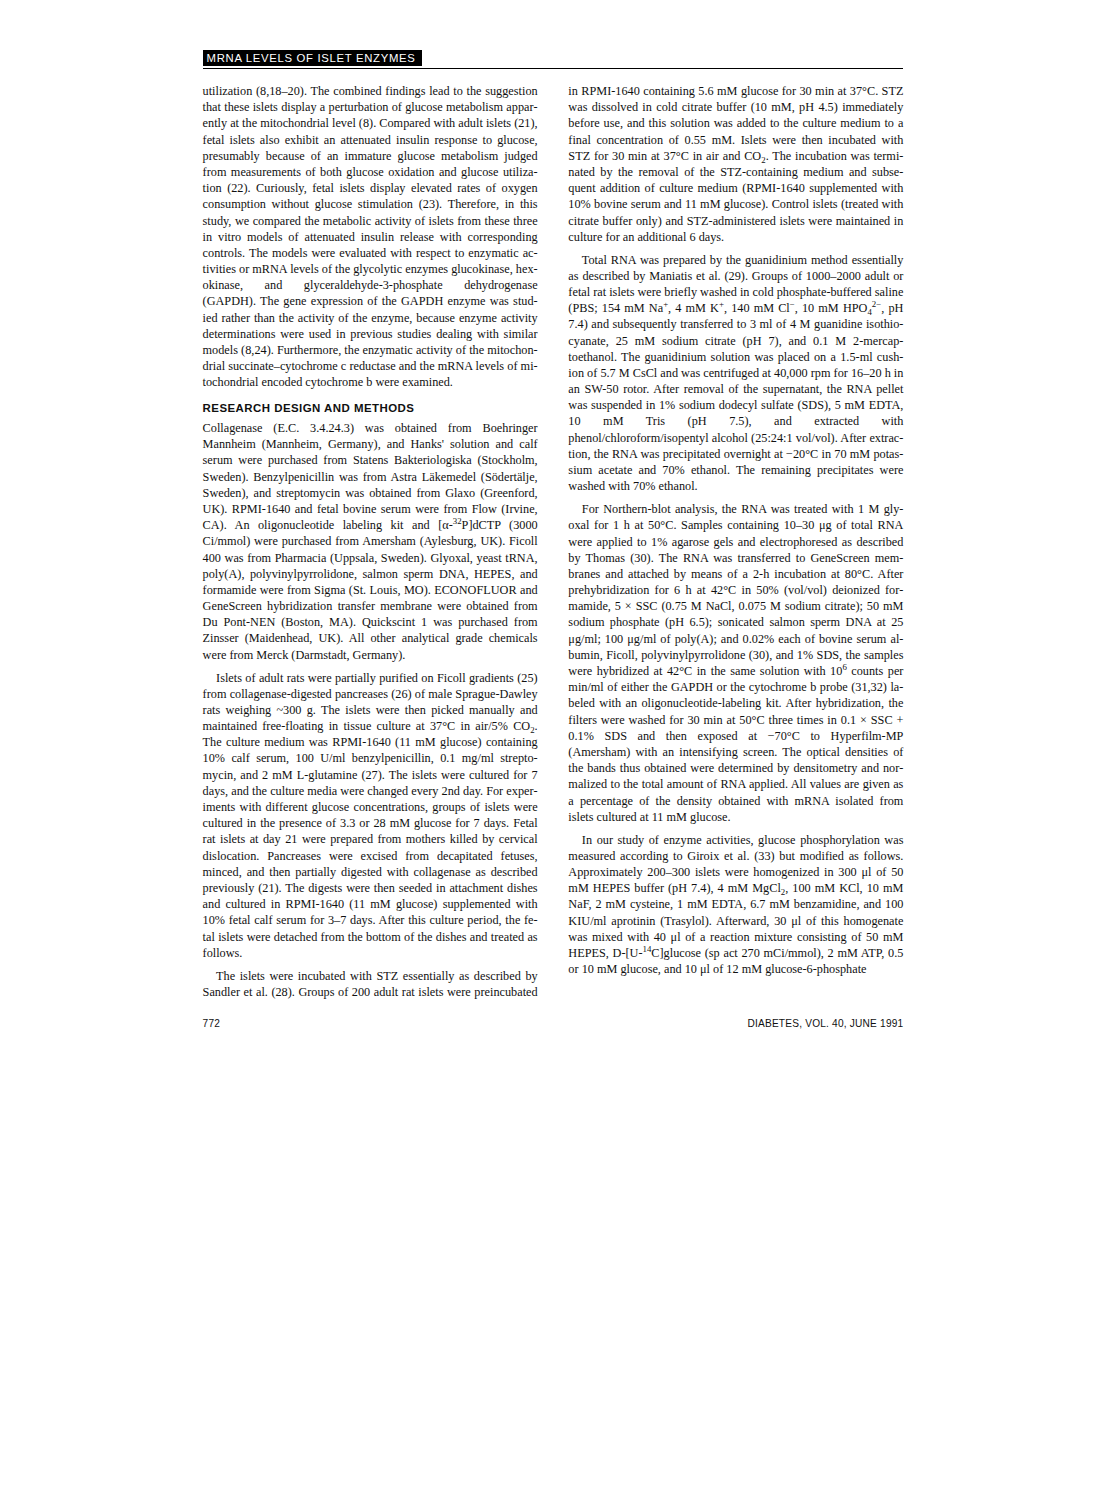mRNA levels of islet enzymes
utilization (8,18–20). The combined findings lead to the suggestion that these islets display a perturbation of glucose metabolism apparently at the mitochondrial level (8). Compared with adult islets (21), fetal islets also exhibit an attenuated insulin response to glucose, presumably because of an immature glucose metabolism judged from measurements of both glucose oxidation and glucose utilization (22). Curiously, fetal islets display elevated rates of oxygen consumption without glucose stimulation (23). Therefore, in this study, we compared the metabolic activity of islets from these three in vitro models of attenuated insulin release with corresponding controls. The models were evaluated with respect to enzymatic activities or mRNA levels of the glycolytic enzymes glucokinase, hexokinase, and glyceraldehyde-3-phosphate dehydrogenase (GAPDH). The gene expression of the GAPDH enzyme was studied rather than the activity of the enzyme, because enzyme activity determinations were used in previous studies dealing with similar models (8,24). Furthermore, the enzymatic activity of the mitochondrial succinate–cytochrome c reductase and the mRNA levels of mitochondrial encoded cytochrome b were examined.
Research Design and Methods
Collagenase (E.C. 3.4.24.3) was obtained from Boehringer Mannheim (Mannheim, Germany), and Hanks' solution and calf serum were purchased from Statens Bakteriologiska (Stockholm, Sweden). Benzylpenicillin was from Astra Läkemedel (Södertälje, Sweden), and streptomycin was obtained from Glaxo (Greenford, UK). RPMI-1640 and fetal bovine serum were from Flow (Irvine, CA). An oligonucleotide labeling kit and [α-32P]dCTP (3000 Ci/mmol) were purchased from Amersham (Aylesburg, UK). Ficoll 400 was from Pharmacia (Uppsala, Sweden). Glyoxal, yeast tRNA, poly(A), polyvinylpyrrolidone, salmon sperm DNA, HEPES, and formamide were from Sigma (St. Louis, MO). ECONOFLUOR and GeneScreen hybridization transfer membrane were obtained from Du Pont-NEN (Boston, MA). Quickscint 1 was purchased from Zinsser (Maidenhead, UK). All other analytical grade chemicals were from Merck (Darmstadt, Germany).
Islets of adult rats were partially purified on Ficoll gradients (25) from collagenase-digested pancreases (26) of male Sprague-Dawley rats weighing ~300 g. The islets were then picked manually and maintained free-floating in tissue culture at 37°C in air/5% CO2. The culture medium was RPMI-1640 (11 mM glucose) containing 10% calf serum, 100 U/ml benzylpenicillin, 0.1 mg/ml streptomycin, and 2 mM L-glutamine (27). The islets were cultured for 7 days, and the culture media were changed every 2nd day. For experiments with different glucose concentrations, groups of islets were cultured in the presence of 3.3 or 28 mM glucose for 7 days. Fetal rat islets at day 21 were prepared from mothers killed by cervical dislocation. Pancreases were excised from decapitated fetuses, minced, and then partially digested with collagenase as described previously (21). The digests were then seeded in attachment dishes and cultured in RPMI-1640 (11 mM glucose) supplemented with 10% fetal calf serum for 3–7 days. After this culture period, the fetal islets were detached from the bottom of the dishes and treated as follows.
The islets were incubated with STZ essentially as described by Sandler et al. (28). Groups of 200 adult rat islets were preincubated in RPMI-1640 containing 5.6 mM glucose for 30 min at 37°C. STZ was dissolved in cold citrate buffer (10 mM, pH 4.5) immediately before use, and this solution was added to the culture medium to a final concentration of 0.55 mM. Islets were then incubated with STZ for 30 min at 37°C in air and CO2. The incubation was terminated by the removal of the STZ-containing medium and subsequent addition of culture medium (RPMI-1640 supplemented with 10% bovine serum and 11 mM glucose). Control islets (treated with citrate buffer only) and STZ-administered islets were maintained in culture for an additional 6 days.
Total RNA was prepared by the guanidinium method essentially as described by Maniatis et al. (29). Groups of 1000–2000 adult or fetal rat islets were briefly washed in cold phosphate-buffered saline (PBS; 154 mM Na+, 4 mM K+, 140 mM Cl−, 10 mM HPO42−, pH 7.4) and subsequently transferred to 3 ml of 4 M guanidine isothiocyanate, 25 mM sodium citrate (pH 7), and 0.1 M 2-mercaptoethanol. The guanidinium solution was placed on a 1.5-ml cushion of 5.7 M CsCl and was centrifuged at 40,000 rpm for 16–20 h in an SW-50 rotor. After removal of the supernatant, the RNA pellet was suspended in 1% sodium dodecyl sulfate (SDS), 5 mM EDTA, 10 mM Tris (pH 7.5), and extracted with phenol/chloroform/isopentyl alcohol (25:24:1 vol/vol). After extraction, the RNA was precipitated overnight at −20°C in 70 mM potassium acetate and 70% ethanol. The remaining precipitates were washed with 70% ethanol.
For Northern-blot analysis, the RNA was treated with 1 M glyoxal for 1 h at 50°C. Samples containing 10–30 μg of total RNA were applied to 1% agarose gels and electrophoresed as described by Thomas (30). The RNA was transferred to GeneScreen membranes and attached by means of a 2-h incubation at 80°C. After prehybridization for 6 h at 42°C in 50% (vol/vol) deionized formamide, 5 × SSC (0.75 M NaCl, 0.075 M sodium citrate); 50 mM sodium phosphate (pH 6.5); sonicated salmon sperm DNA at 25 μg/ml; 100 μg/ml of poly(A); and 0.02% each of bovine serum albumin, Ficoll, polyvinylpyrrolidone (30), and 1% SDS, the samples were hybridized at 42°C in the same solution with 106 counts per min/ml of either the GAPDH or the cytochrome b probe (31,32) labeled with an oligonucleotide-labeling kit. After hybridization, the filters were washed for 30 min at 50°C three times in 0.1 × SSC + 0.1% SDS and then exposed at −70°C to Hyperfilm-MP (Amersham) with an intensifying screen. The optical densities of the bands thus obtained were determined by densitometry and normalized to the total amount of RNA applied. All values are given as a percentage of the density obtained with mRNA isolated from islets cultured at 11 mM glucose.
In our study of enzyme activities, glucose phosphorylation was measured according to Giroix et al. (33) but modified as follows. Approximately 200–300 islets were homogenized in 300 μl of 50 mM HEPES buffer (pH 7.4), 4 mM MgCl2, 100 mM KCl, 10 mM NaF, 2 mM cysteine, 1 mM EDTA, 6.7 mM benzamidine, and 100 KIU/ml aprotinin (Trasylol). Afterward, 30 μl of this homogenate was mixed with 40 μl of a reaction mixture consisting of 50 mM HEPES, D-[U-14C]glucose (sp act 270 mCi/mmol), 2 mM ATP, 0.5 or 10 mM glucose, and 10 μl of 12 mM glucose-6-phosphate
772 DIABETES, VOL. 40, JUNE 1991